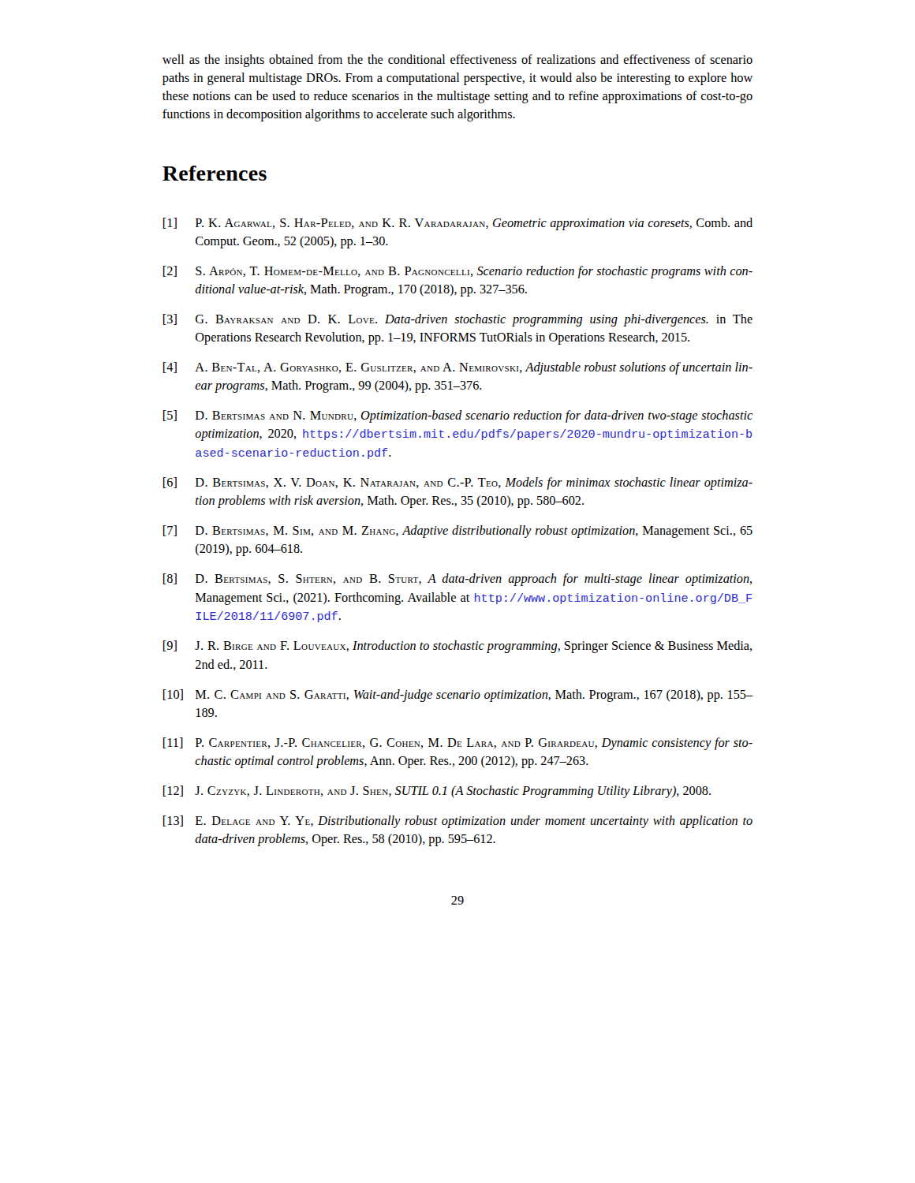well as the insights obtained from the the conditional effectiveness of realizations and effectiveness of scenario paths in general multistage DROs. From a computational perspective, it would also be interesting to explore how these notions can be used to reduce scenarios in the multistage setting and to refine approximations of cost-to-go functions in decomposition algorithms to accelerate such algorithms.
References
P. K. Agarwal, S. Har-Peled, and K. R. Varadarajan, Geometric approximation via coresets, Comb. and Comput. Geom., 52 (2005), pp. 1–30.
S. Arpón, T. Homem-de-Mello, and B. Pagnoncelli, Scenario reduction for stochastic programs with conditional value-at-risk, Math. Program., 170 (2018), pp. 327–356.
G. Bayraksan and D. K. Love. Data-driven stochastic programming using phi-divergences. in The Operations Research Revolution, pp. 1–19, INFORMS TutORials in Operations Research, 2015.
A. Ben-Tal, A. Goryashko, E. Guslitzer, and A. Nemirovski, Adjustable robust solutions of uncertain linear programs, Math. Program., 99 (2004), pp. 351–376.
D. Bertsimas and N. Mundru, Optimization-based scenario reduction for data-driven two-stage stochastic optimization, 2020, https://dbertsim.mit.edu/pdfs/papers/2020-mundru-optimization-based-scenario-reduction.pdf.
D. Bertsimas, X. V. Doan, K. Natarajan, and C.-P. Teo, Models for minimax stochastic linear optimization problems with risk aversion, Math. Oper. Res., 35 (2010), pp. 580–602.
D. Bertsimas, M. Sim, and M. Zhang, Adaptive distributionally robust optimization, Management Sci., 65 (2019), pp. 604–618.
D. Bertsimas, S. Shtern, and B. Sturt, A data-driven approach for multi-stage linear optimization, Management Sci., (2021). Forthcoming. Available at http://www.optimization-online.org/DB_FILE/2018/11/6907.pdf.
J. R. Birge and F. Louveaux, Introduction to stochastic programming, Springer Science & Business Media, 2nd ed., 2011.
M. C. Campi and S. Garatti, Wait-and-judge scenario optimization, Math. Program., 167 (2018), pp. 155–189.
P. Carpentier, J.-P. Chancelier, G. Cohen, M. De Lara, and P. Girardeau, Dynamic consistency for stochastic optimal control problems, Ann. Oper. Res., 200 (2012), pp. 247–263.
J. Czyzyk, J. Linderoth, and J. Shen, SUTIL 0.1 (A Stochastic Programming Utility Library), 2008.
E. Delage and Y. Ye, Distributionally robust optimization under moment uncertainty with application to data-driven problems, Oper. Res., 58 (2010), pp. 595–612.
29